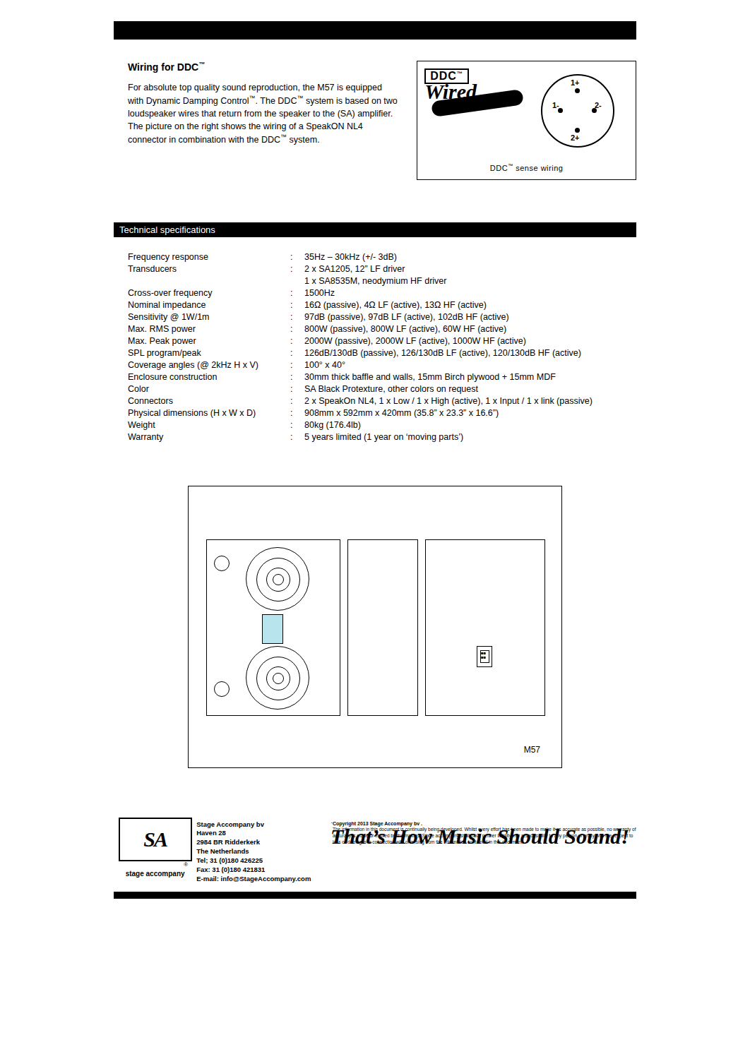Wiring for DDC™
For absolute top quality sound reproduction, the M57 is equipped with Dynamic Damping Control™. The DDC™ system is based on two loudspeaker wires that return from the speaker to the (SA) amplifier. The picture on the right shows the wiring of a SpeakON NL4 connector in combination with the DDC™ system.
DDC™
Wired
1+ 1- 2- 2+
DDC™ sense wiring
Technical specifications
| Frequency response | : | 35Hz – 30kHz (+/- 3dB) |
| Transducers | : | 2 x SA1205, 12” LF driver |
| | | 1 x SA8535M, neodymium HF driver |
| Cross-over frequency | : | 1500Hz |
| Nominal impedance | : | 16Ω (passive), 4Ω LF (active), 13Ω HF (active) |
| Sensitivity @ 1W/1m | : | 97dB (passive), 97dB LF (active), 102dB HF (active) |
| Max. RMS power | : | 800W (passive), 800W LF (active), 60W HF (active) |
| Max. Peak power | : | 2000W (passive), 2000W LF (active), 1000W HF (active) |
| SPL program/peak | : | 126dB/130dB (passive), 126/130dB LF (active), 120/130dB HF (active) |
| Coverage angles (@ 2kHz H x V) | : | 100° x 40° |
| Enclosure construction | : | 30mm thick baffle and walls, 15mm Birch plywood + 15mm MDF |
| Color | : | SA Black Protexture, other colors on request |
| Connectors | : | 2 x SpeakOn NL4, 1 x Low / 1 x High (active), 1 x Input / 1 x link (passive) |
| Physical dimensions (H x W x D) | : | 908mm x 592mm x 420mm (35.8” x 23.3” x 16.6”) |
| Weight | : | 80kg (176.4lb) |
| Warranty | : | 5 years limited (1 year on ‘moving parts’) |
■■
■■
M57
SA
®
stage accompany
Stage Accompany bv
Haven 28
2984 BR Ridderkerk
The Netherlands
Tel; 31 (0)180 426225
Fax: 31 (0)180 421831
E-mail: info@StageAccompany.com
.
Copyright 2013 Stage Accompany bv .
The information in this document is continually being developed. Whilst every effort has been made to make it as accurate as possible, no warranty of accuracy is made or implied by the makers. Stage accompany shall have neither liability, nor responsibility to any person or entity with the respect to loss or damages in connection with or arising from the information contained in this document
That’s How Music Should Sound!